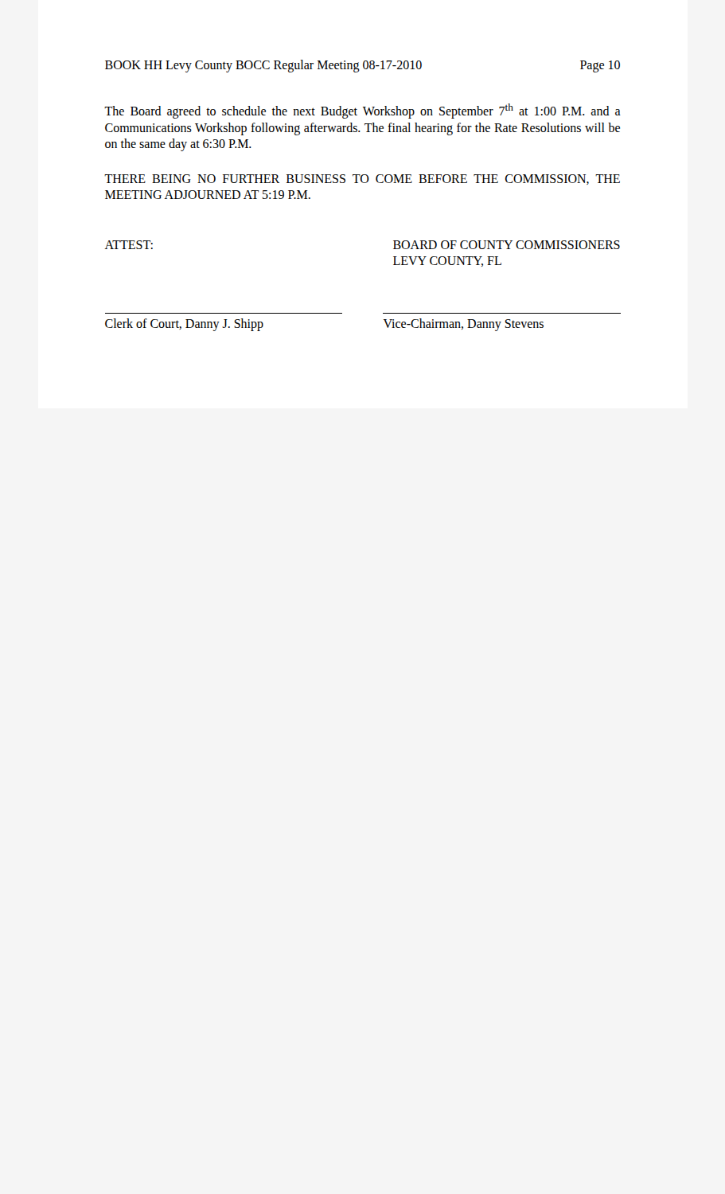BOOK HH Levy County BOCC Regular Meeting 08-17-2010 Page 10
The Board agreed to schedule the next Budget Workshop on September 7th at 1:00 P.M. and a Communications Workshop following afterwards. The final hearing for the Rate Resolutions will be on the same day at 6:30 P.M.
THERE BEING NO FURTHER BUSINESS TO COME BEFORE THE COMMISSION, THE MEETING ADJOURNED AT 5:19 P.M.
ATTEST:
BOARD OF COUNTY COMMISSIONERS
LEVY COUNTY, FL
Clerk of Court, Danny J. Shipp
Vice-Chairman, Danny Stevens